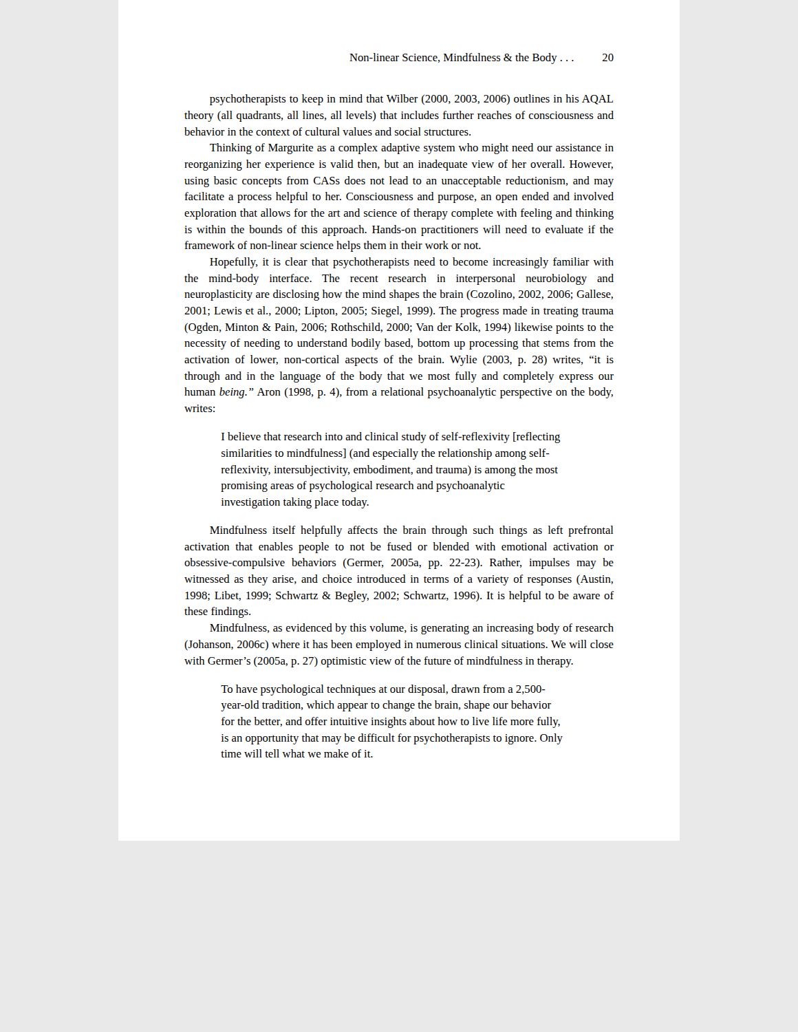Non-linear Science, Mindfulness & the Body . . . 20
psychotherapists to keep in mind that Wilber (2000, 2003, 2006) outlines in his AQAL theory (all quadrants, all lines, all levels) that includes further reaches of consciousness and behavior in the context of cultural values and social structures.
Thinking of Margurite as a complex adaptive system who might need our assistance in reorganizing her experience is valid then, but an inadequate view of her overall. However, using basic concepts from CASs does not lead to an unacceptable reductionism, and may facilitate a process helpful to her. Consciousness and purpose, an open ended and involved exploration that allows for the art and science of therapy complete with feeling and thinking is within the bounds of this approach. Hands-on practitioners will need to evaluate if the framework of non-linear science helps them in their work or not.
Hopefully, it is clear that psychotherapists need to become increasingly familiar with the mind-body interface. The recent research in interpersonal neurobiology and neuroplasticity are disclosing how the mind shapes the brain (Cozolino, 2002, 2006; Gallese, 2001; Lewis et al., 2000; Lipton, 2005; Siegel, 1999). The progress made in treating trauma (Ogden, Minton & Pain, 2006; Rothschild, 2000; Van der Kolk, 1994) likewise points to the necessity of needing to understand bodily based, bottom up processing that stems from the activation of lower, non-cortical aspects of the brain. Wylie (2003, p. 28) writes, “it is through and in the language of the body that we most fully and completely express our human being.” Aron (1998, p. 4), from a relational psychoanalytic perspective on the body, writes:
I believe that research into and clinical study of self-reflexivity [reflecting similarities to mindfulness] (and especially the relationship among self-reflexivity, intersubjectivity, embodiment, and trauma) is among the most promising areas of psychological research and psychoanalytic investigation taking place today.
Mindfulness itself helpfully affects the brain through such things as left prefrontal activation that enables people to not be fused or blended with emotional activation or obsessive-compulsive behaviors (Germer, 2005a, pp. 22-23). Rather, impulses may be witnessed as they arise, and choice introduced in terms of a variety of responses (Austin, 1998; Libet, 1999; Schwartz & Begley, 2002; Schwartz, 1996). It is helpful to be aware of these findings.
Mindfulness, as evidenced by this volume, is generating an increasing body of research (Johanson, 2006c) where it has been employed in numerous clinical situations. We will close with Germer’s (2005a, p. 27) optimistic view of the future of mindfulness in therapy.
To have psychological techniques at our disposal, drawn from a 2,500-year-old tradition, which appear to change the brain, shape our behavior for the better, and offer intuitive insights about how to live life more fully, is an opportunity that may be difficult for psychotherapists to ignore. Only time will tell what we make of it.